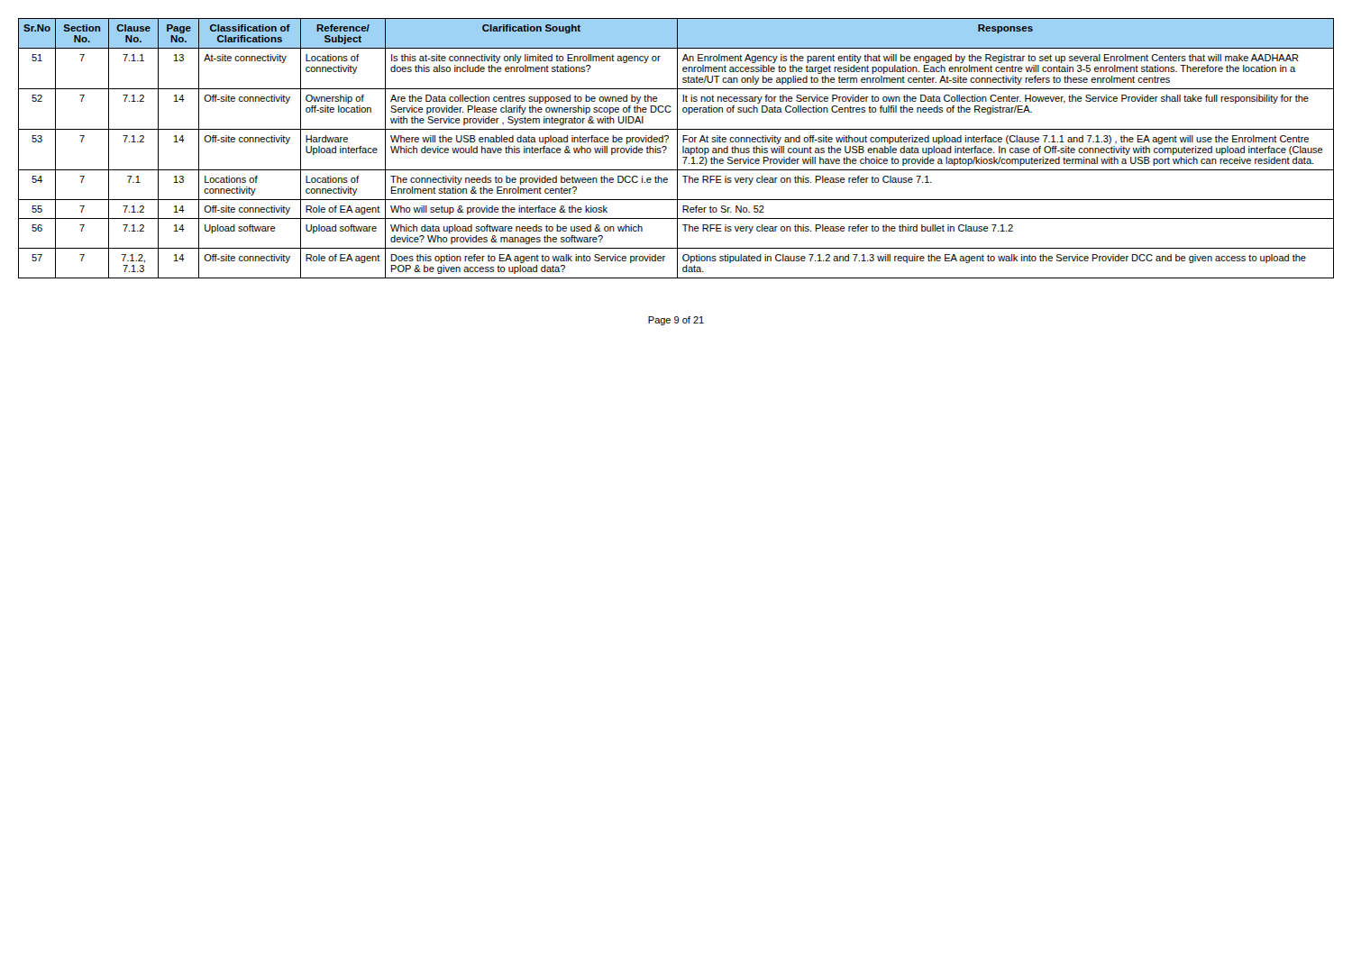| Sr.No | Section No. | Clause No. | Page No. | Classification of Clarifications | Reference/ Subject | Clarification Sought | Responses |
| --- | --- | --- | --- | --- | --- | --- | --- |
| 51 | 7 | 7.1.1 | 13 | At-site connectivity | Locations of connectivity | Is this at-site connectivity only limited to Enrollment agency or does this also include the enrolment stations? | An Enrolment Agency is the parent entity that will be engaged by the Registrar to set up several Enrolment Centers that will make AADHAAR enrolment accessible to the target resident population. Each enrolment centre will contain 3-5 enrolment stations. Therefore the location in a state/UT can only be applied to the term enrolment center. At-site connectivity refers to these enrolment centres |
| 52 | 7 | 7.1.2 | 14 | Off-site connectivity | Ownership of off-site location | Are the Data collection centres supposed to be owned by the Service provider. Please clarify the ownership scope of the DCC with the Service provider , System integrator & with UIDAI | It is not necessary for the Service Provider to own the Data Collection Center. However, the Service Provider shall take full responsibility for the operation of such Data Collection Centres to fulfil the needs of the Registrar/EA. |
| 53 | 7 | 7.1.2 | 14 | Off-site connectivity | Hardware Upload interface | Where will the USB enabled data upload interface be provided? Which device would have this interface & who will provide this? | For At site connectivity and off-site without computerized upload interface (Clause 7.1.1 and 7.1.3) , the EA agent will use the Enrolment Centre laptop and thus this will count as the USB enable data upload interface. In case of Off-site connectivity with computerized upload interface (Clause 7.1.2) the Service Provider will have the choice to provide a laptop/kiosk/computerized terminal with a USB port which can receive resident data. |
| 54 | 7 | 7.1 | 13 | Locations of connectivity | Locations of connectivity | The connectivity needs to be provided between the DCC i.e the Enrolment station & the Enrolment center? | The RFE is very clear on this. Please refer to Clause 7.1. |
| 55 | 7 | 7.1.2 | 14 | Off-site connectivity | Role of EA agent | Who will setup & provide the interface & the kiosk | Refer to Sr. No. 52 |
| 56 | 7 | 7.1.2 | 14 | Upload software | Upload software | Which data upload software needs to be used & on which device? Who provides & manages the software? | The RFE is very clear on this. Please refer to the third bullet in Clause 7.1.2 |
| 57 | 7 | 7.1.2, 7.1.3 | 14 | Off-site connectivity | Role of EA agent | Does this option refer to EA agent to walk into Service provider POP & be given access to upload data? | Options stipulated in Clause 7.1.2 and 7.1.3 will require the EA agent to walk into the Service Provider DCC and be given access to upload the data. |
Page 9 of 21